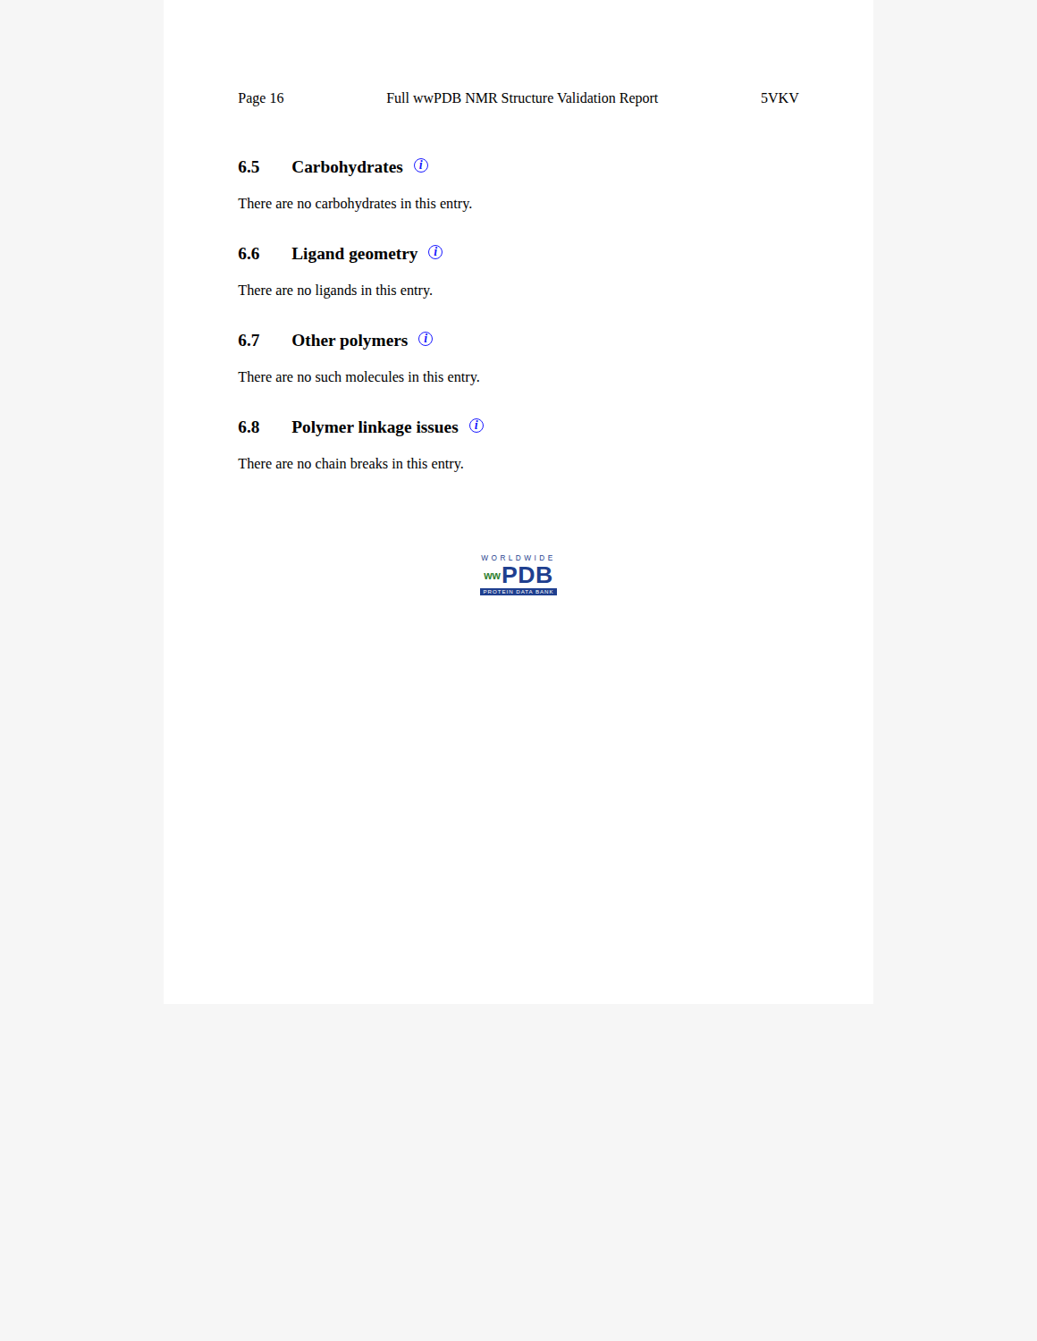Page 16
Full wwPDB NMR Structure Validation Report
5VKV
6.5 Carbohydrates i
There are no carbohydrates in this entry.
6.6 Ligand geometry i
There are no ligands in this entry.
6.7 Other polymers i
There are no such molecules in this entry.
6.8 Polymer linkage issues i
There are no chain breaks in this entry.
WORLDWIDE
ww PDB
PROTEIN DATA BANK